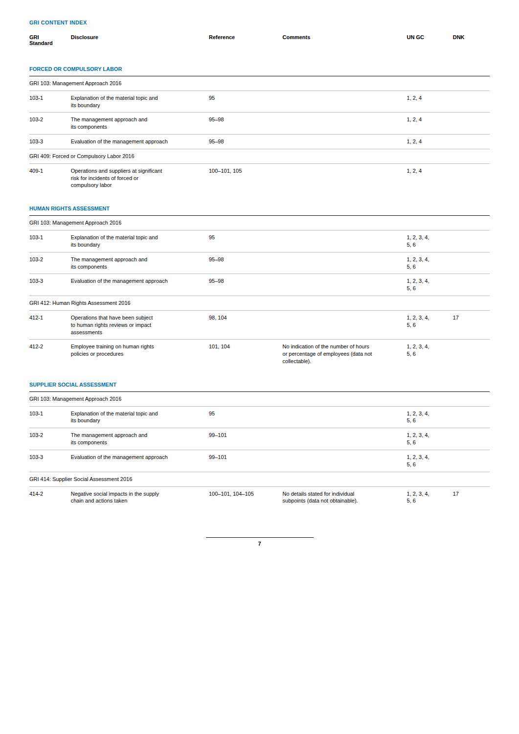GRI CONTENT INDEX
| GRI Standard | Disclosure | Reference | Comments | UN GC | DNK |
| --- | --- | --- | --- | --- | --- |
| FORCED OR COMPULSORY LABOR |
| GRI 103: Management Approach 2016 |
| 103-1 | Explanation of the material topic and its boundary | 95 | | 1, 2, 4 | |
| 103-2 | The management approach and its components | 95–98 | | 1, 2, 4 | |
| 103-3 | Evaluation of the management approach | 95–98 | | 1, 2, 4 | |
| GRI 409: Forced or Compulsory Labor 2016 |
| 409-1 | Operations and suppliers at significant risk for incidents of forced or compulsory labor | 100–101, 105 | | 1, 2, 4 | |
| HUMAN RIGHTS ASSESSMENT |
| GRI 103: Management Approach 2016 |
| 103-1 | Explanation of the material topic and its boundary | 95 | | 1, 2, 3, 4, 5, 6 | |
| 103-2 | The management approach and its components | 95–98 | | 1, 2, 3, 4, 5, 6 | |
| 103-3 | Evaluation of the management approach | 95–98 | | 1, 2, 3, 4, 5, 6 | |
| GRI 412: Human Rights Assessment 2016 |
| 412-1 | Operations that have been subject to human rights reviews or impact assessments | 98, 104 | | 1, 2, 3, 4, 5, 6 | 17 |
| 412-2 | Employee training on human rights policies or procedures | 101, 104 | No indication of the number of hours or percentage of employees (data not collectable). | 1, 2, 3, 4, 5, 6 | |
| SUPPLIER SOCIAL ASSESSMENT |
| GRI 103: Management Approach 2016 |
| 103-1 | Explanation of the material topic and its boundary | 95 | | 1, 2, 3, 4, 5, 6 | |
| 103-2 | The management approach and its components | 99–101 | | 1, 2, 3, 4, 5, 6 | |
| 103-3 | Evaluation of the management approach | 99–101 | | 1, 2, 3, 4, 5, 6 | |
| GRI 414: Supplier Social Assessment 2016 |
| 414-2 | Negative social impacts in the supply chain and actions taken | 100–101, 104–105 | No details stated for individual subpoints (data not obtainable). | 1, 2, 3, 4, 5, 6 | 17 |
7